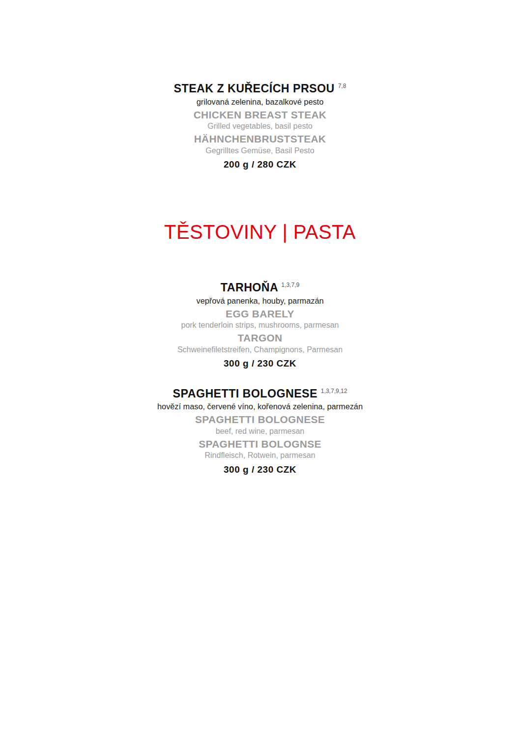STEAK Z KUŘECÍCH PRSOU 7,8
grilovaná zelenina, bazalkové pesto
CHICKEN BREAST STEAK
Grilled vegetables, basil pesto
HÄHNCHENBRUSTSTEAK
Gegrilltes Gemüse, Basil Pesto
200 g / 280 CZK
TĚSTOVINY | PASTA
TARHOŇA 1,3,7,9
vepřová panenka, houby, parmazán
EGG BARELY
pork tenderloin strips, mushrooms, parmesan
TARGON
Schweinefiletstreifen, Champignons, Parmesan
300 g / 230 CZK
SPAGHETTI BOLOGNESE 1,3,7,9,12
hovězí maso, červené víno, kořenová zelenina, parmezán
SPAGHETTI BOLOGNESE
beef, red wine, parmesan
SPAGHETTI BOLOGNSE
Rindfleisch, Rotwein, parmesan
300 g / 230 CZK